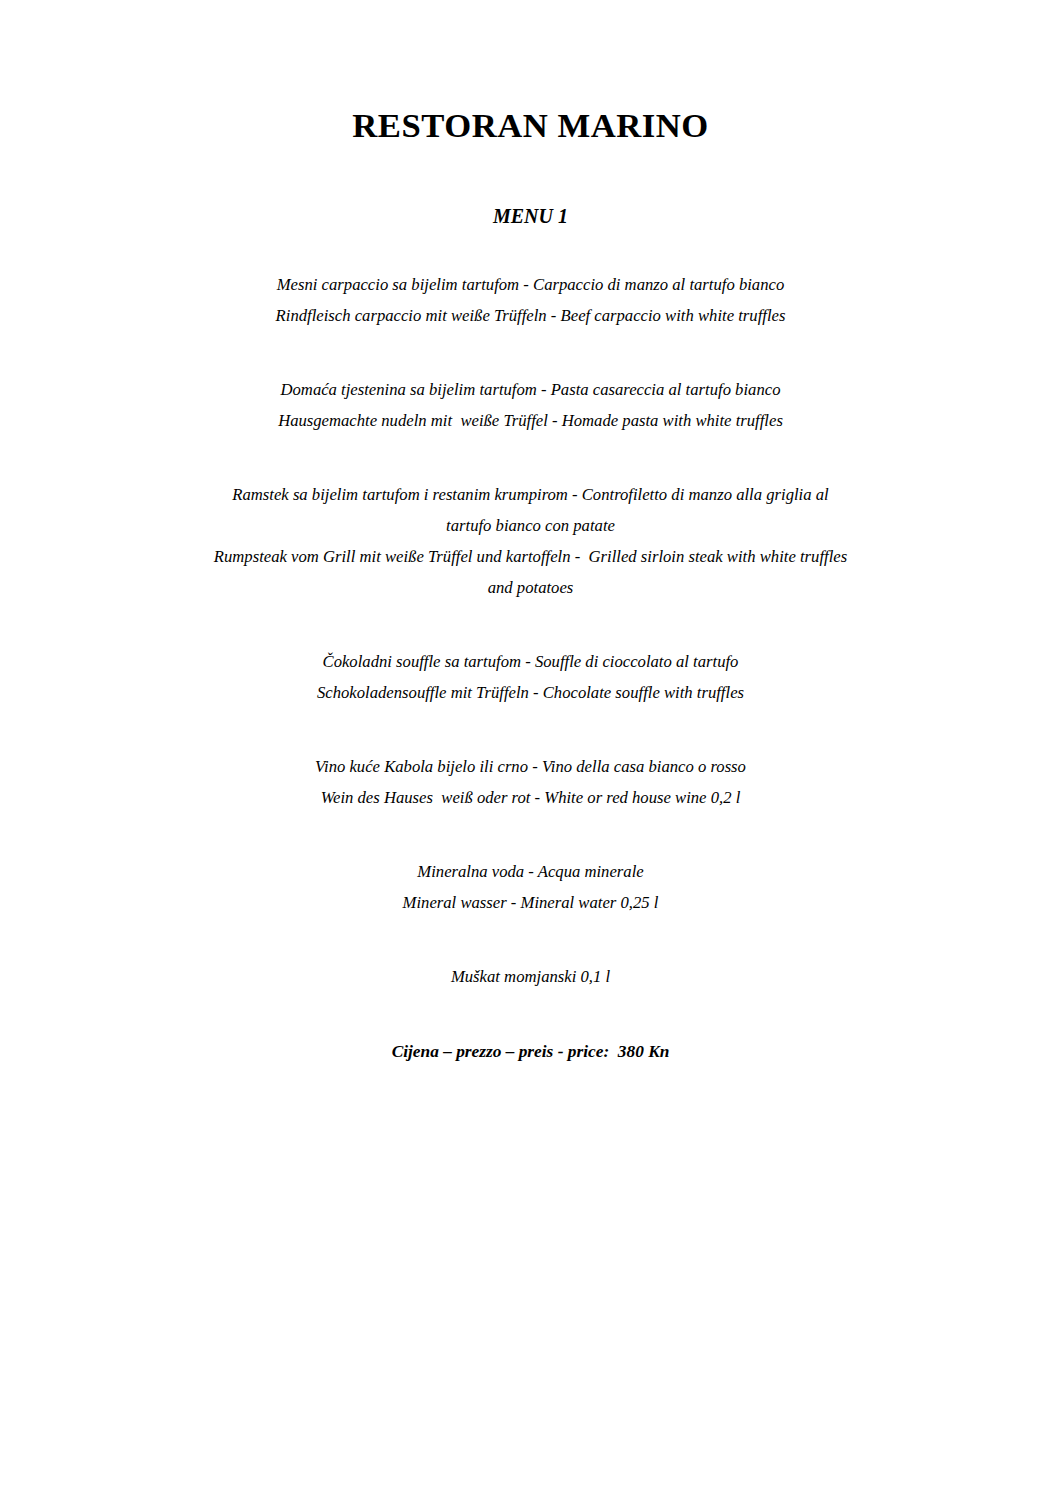RESTORAN MARINO
MENU 1
Mesni carpaccio sa bijelim tartufom - Carpaccio di manzo al tartufo bianco
Rindfleisch carpaccio mit weiße Trüffeln - Beef carpaccio with white truffles
Domaća tjestenina sa bijelim tartufom - Pasta casareccia al tartufo bianco
Hausgemachte nudeln mit weiße Trüffel - Homade pasta with white truffles
Ramstek sa bijelim tartufom i restanim krumpirom - Controfiletto di manzo alla griglia al tartufo bianco con patate
Rumpsteak vom Grill mit weiße Trüffel und kartoffeln - Grilled sirloin steak with white truffles and potatoes
Čokoladni souffle sa tartufom - Souffle di cioccolato al tartufo
Schokoladensouffle mit Trüffeln - Chocolate souffle with truffles
Vino kuće Kabola bijelo ili crno - Vino della casa bianco o rosso
Wein des Hauses weiß oder rot - White or red house wine 0,2 l
Mineralna voda - Acqua minerale
Mineral wasser - Mineral water 0,25 l
Muškat momjanski 0,1 l
Cijena – prezzo – preis - price: 380 Kn